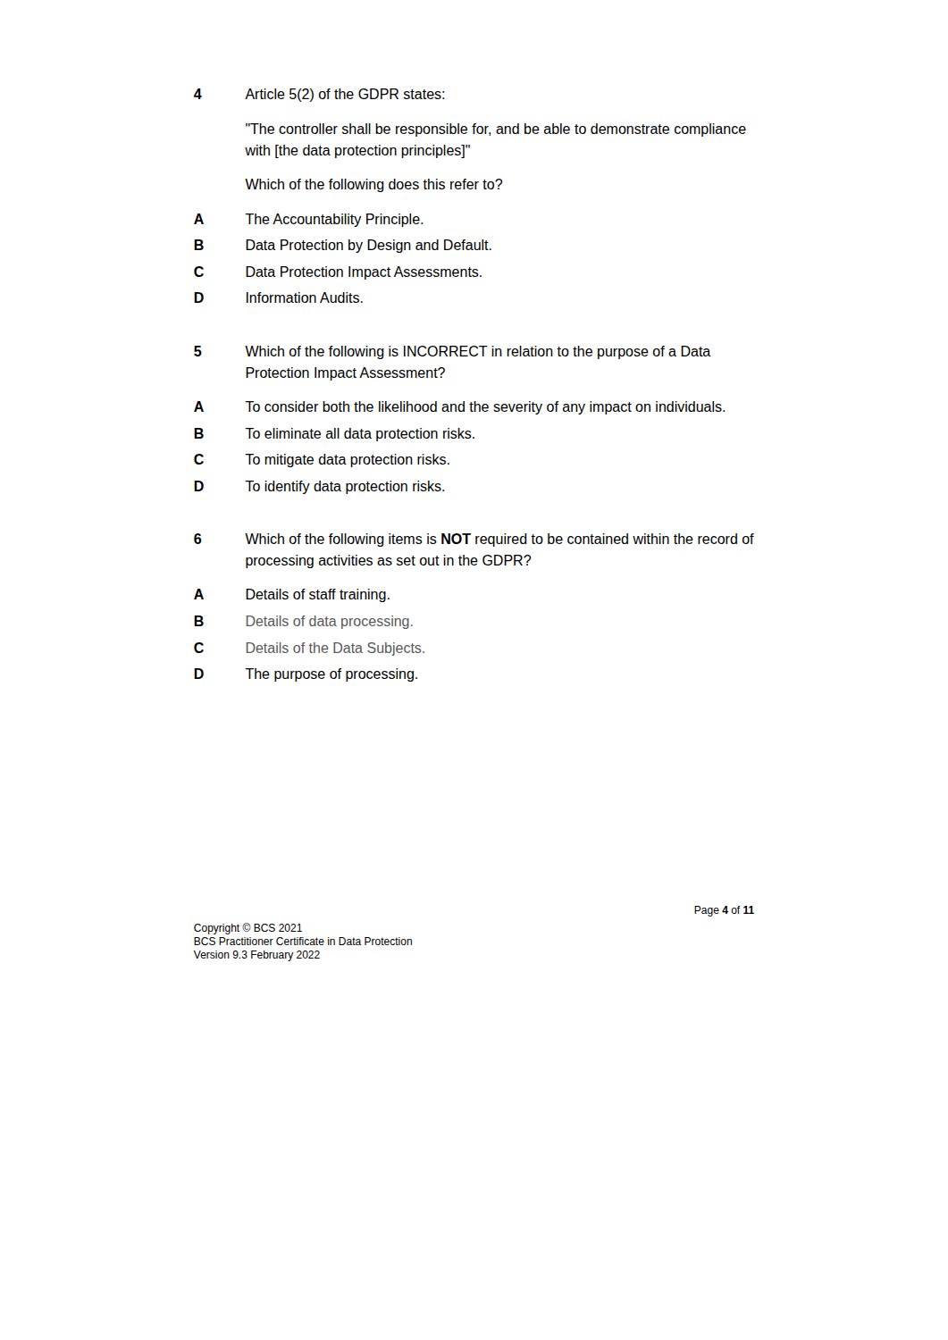4
Article 5(2) of the GDPR states:
"The controller shall be responsible for, and be able to demonstrate compliance with [the data protection principles]"
Which of the following does this refer to?
A
The Accountability Principle.
B
Data Protection by Design and Default.
C
Data Protection Impact Assessments.
D
Information Audits.
5
Which of the following is INCORRECT in relation to the purpose of a Data Protection Impact Assessment?
A
To consider both the likelihood and the severity of any impact on individuals.
B
To eliminate all data protection risks.
C
To mitigate data protection risks.
D
To identify data protection risks.
6
Which of the following items is NOT required to be contained within the record of processing activities as set out in the GDPR?
A
Details of staff training.
B
Details of data processing.
C
Details of the Data Subjects.
D
The purpose of processing.
Page 4 of 11
Copyright © BCS 2021
BCS Practitioner Certificate in Data Protection
Version 9.3 February 2022